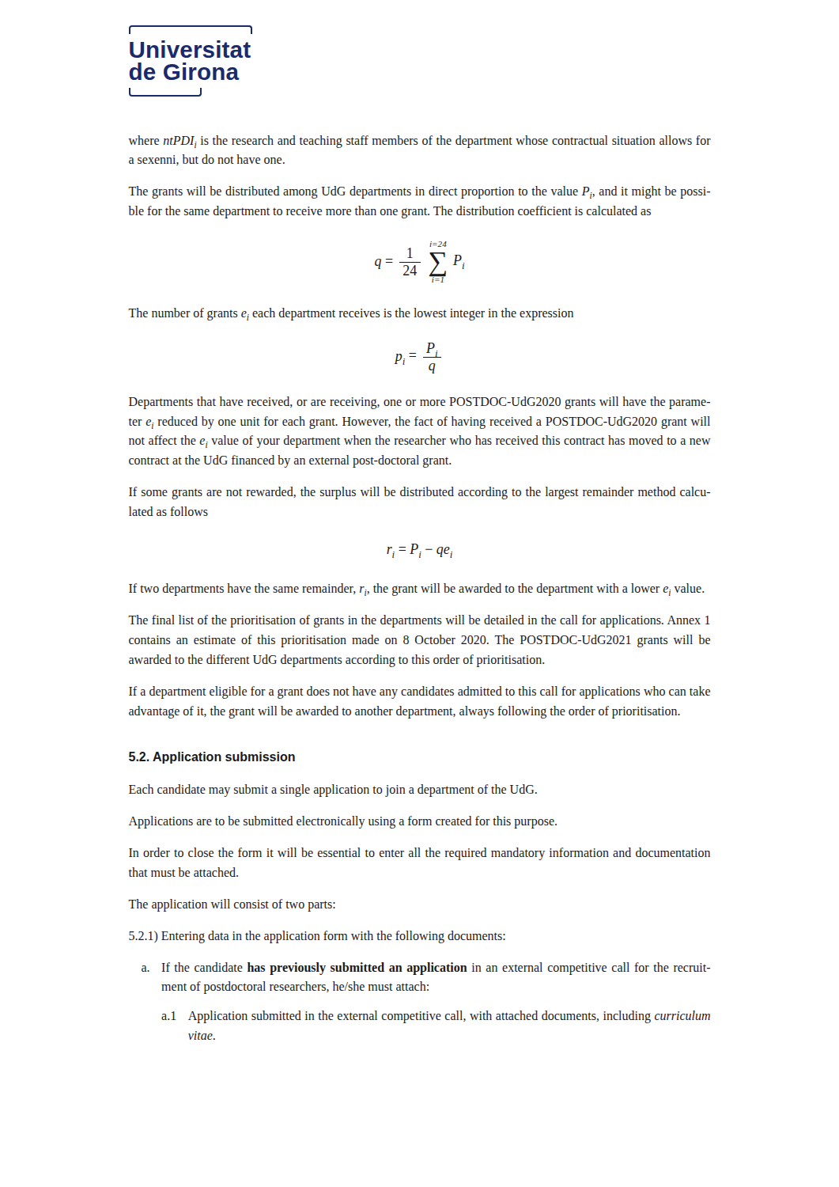Universitat de Girona
where ntPDIi is the research and teaching staff members of the department whose contractual situation allows for a sexenni, but do not have one.
The grants will be distributed among UdG departments in direct proportion to the value Pi, and it might be possible for the same department to receive more than one grant. The distribution coefficient is calculated as
q = 124 i=24 ∑ i=1 Pi
The number of grants ei each department receives is the lowest integer in the expression
pi = Pi q
Departments that have received, or are receiving, one or more POSTDOC-UdG2020 grants will have the parameter ei reduced by one unit for each grant. However, the fact of having received a POSTDOC-UdG2020 grant will not affect the ei value of your department when the researcher who has received this contract has moved to a new contract at the UdG financed by an external post-doctoral grant.
If some grants are not rewarded, the surplus will be distributed according to the largest remainder method calculated as follows
ri = Pi − qei
If two departments have the same remainder, ri, the grant will be awarded to the department with a lower ei value.
The final list of the prioritisation of grants in the departments will be detailed in the call for applications. Annex 1 contains an estimate of this prioritisation made on 8 October 2020. The POSTDOC-UdG2021 grants will be awarded to the different UdG departments according to this order of prioritisation.
If a department eligible for a grant does not have any candidates admitted to this call for applications who can take advantage of it, the grant will be awarded to another department, always following the order of prioritisation.
5.2. Application submission
Each candidate may submit a single application to join a department of the UdG.
Applications are to be submitted electronically using a form created for this purpose.
In order to close the form it will be essential to enter all the required mandatory information and documentation that must be attached.
The application will consist of two parts:
5.2.1) Entering data in the application form with the following documents:
If the candidate has previously submitted an application in an external competitive call for the recruitment of postdoctoral researchers, he/she must attach:
a.1 Application submitted in the external competitive call, with attached documents, including curriculum vitae.